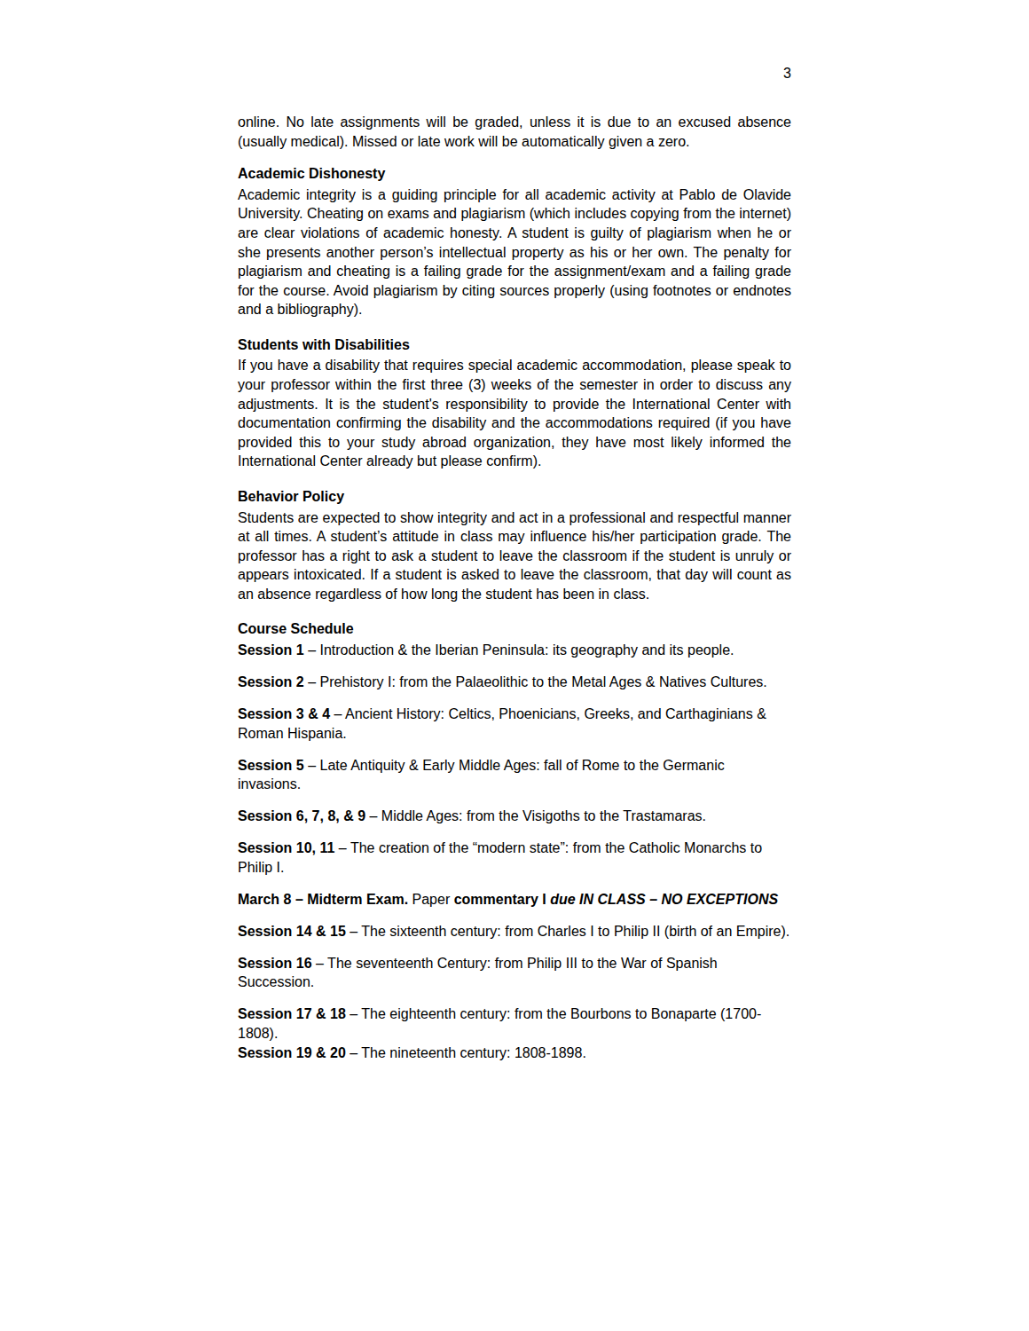3
online. No late assignments will be graded, unless it is due to an excused absence (usually medical). Missed or late work will be automatically given a zero.
Academic Dishonesty
Academic integrity is a guiding principle for all academic activity at Pablo de Olavide University. Cheating on exams and plagiarism (which includes copying from the internet) are clear violations of academic honesty. A student is guilty of plagiarism when he or she presents another person’s intellectual property as his or her own. The penalty for plagiarism and cheating is a failing grade for the assignment/exam and a failing grade for the course. Avoid plagiarism by citing sources properly (using footnotes or endnotes and a bibliography).
Students with Disabilities
If you have a disability that requires special academic accommodation, please speak to your professor within the first three (3) weeks of the semester in order to discuss any adjustments. It is the student's responsibility to provide the International Center with documentation confirming the disability and the accommodations required (if you have provided this to your study abroad organization, they have most likely informed the International Center already but please confirm).
Behavior Policy
Students are expected to show integrity and act in a professional and respectful manner at all times. A student’s attitude in class may influence his/her participation grade. The professor has a right to ask a student to leave the classroom if the student is unruly or appears intoxicated. If a student is asked to leave the classroom, that day will count as an absence regardless of how long the student has been in class.
Course Schedule
Session 1 – Introduction & the Iberian Peninsula: its geography and its people.
Session 2 – Prehistory I: from the Palaeolithic to the Metal Ages & Natives Cultures.
Session 3 & 4 – Ancient History: Celtics, Phoenicians, Greeks, and Carthaginians &
Roman Hispania.
Session 5 – Late Antiquity & Early Middle Ages: fall of Rome to the Germanic invasions.
Session 6, 7, 8, & 9 – Middle Ages: from the Visigoths to the Trastamaras.
Session 10, 11 – The creation of the “modern state”: from the Catholic Monarchs to Philip I.
March 8 – Midterm Exam. Paper commentary I due IN CLASS – NO EXCEPTIONS
Session 14 & 15 – The sixteenth century: from Charles I to Philip II (birth of an Empire).
Session 16 – The seventeenth Century: from Philip III to the War of Spanish Succession.
Session 17 & 18 – The eighteenth century: from the Bourbons to Bonaparte (1700-1808).
Session 19 & 20 – The nineteenth century: 1808-1898.